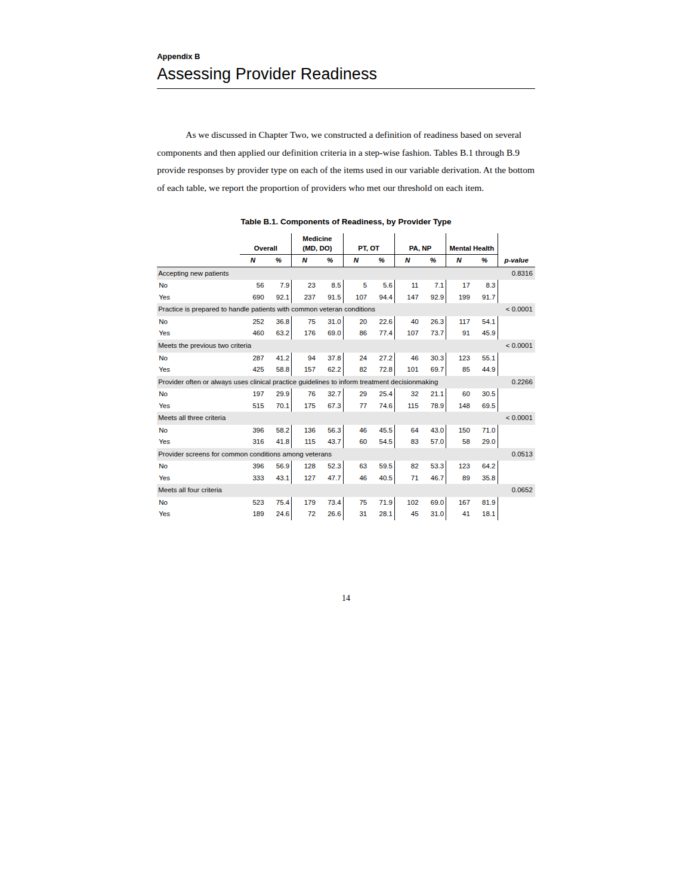Appendix B
Assessing Provider Readiness
As we discussed in Chapter Two, we constructed a definition of readiness based on several components and then applied our definition criteria in a step-wise fashion. Tables B.1 through B.9 provide responses by provider type on each of the items used in our variable derivation. At the bottom of each table, we report the proportion of providers who met our threshold on each item.
Table B.1. Components of Readiness, by Provider Type
| | Overall | Medicine (MD, DO) | PT, OT | PA, NP | Mental Health | |
| --- | --- | --- | --- | --- | --- | --- |
| | N | % | N | % | N | % | N | % | N | % | p-value |
| Accepting new patients | 0.8316 |
| No | 56 | 7.9 | 23 | 8.5 | 5 | 5.6 | 11 | 7.1 | 17 | 8.3 | |
| Yes | 690 | 92.1 | 237 | 91.5 | 107 | 94.4 | 147 | 92.9 | 199 | 91.7 | |
| Practice is prepared to handle patients with common veteran conditions | < 0.0001 |
| No | 252 | 36.8 | 75 | 31.0 | 20 | 22.6 | 40 | 26.3 | 117 | 54.1 | |
| Yes | 460 | 63.2 | 176 | 69.0 | 86 | 77.4 | 107 | 73.7 | 91 | 45.9 | |
| Meets the previous two criteria | < 0.0001 |
| No | 287 | 41.2 | 94 | 37.8 | 24 | 27.2 | 46 | 30.3 | 123 | 55.1 | |
| Yes | 425 | 58.8 | 157 | 62.2 | 82 | 72.8 | 101 | 69.7 | 85 | 44.9 | |
| Provider often or always uses clinical practice guidelines to inform treatment decisionmaking | 0.2266 |
| No | 197 | 29.9 | 76 | 32.7 | 29 | 25.4 | 32 | 21.1 | 60 | 30.5 | |
| Yes | 515 | 70.1 | 175 | 67.3 | 77 | 74.6 | 115 | 78.9 | 148 | 69.5 | |
| Meets all three criteria | < 0.0001 |
| No | 396 | 58.2 | 136 | 56.3 | 46 | 45.5 | 64 | 43.0 | 150 | 71.0 | |
| Yes | 316 | 41.8 | 115 | 43.7 | 60 | 54.5 | 83 | 57.0 | 58 | 29.0 | |
| Provider screens for common conditions among veterans | 0.0513 |
| No | 396 | 56.9 | 128 | 52.3 | 63 | 59.5 | 82 | 53.3 | 123 | 64.2 | |
| Yes | 333 | 43.1 | 127 | 47.7 | 46 | 40.5 | 71 | 46.7 | 89 | 35.8 | |
| Meets all four criteria | 0.0652 |
| No | 523 | 75.4 | 179 | 73.4 | 75 | 71.9 | 102 | 69.0 | 167 | 81.9 | |
| Yes | 189 | 24.6 | 72 | 26.6 | 31 | 28.1 | 45 | 31.0 | 41 | 18.1 | |
14